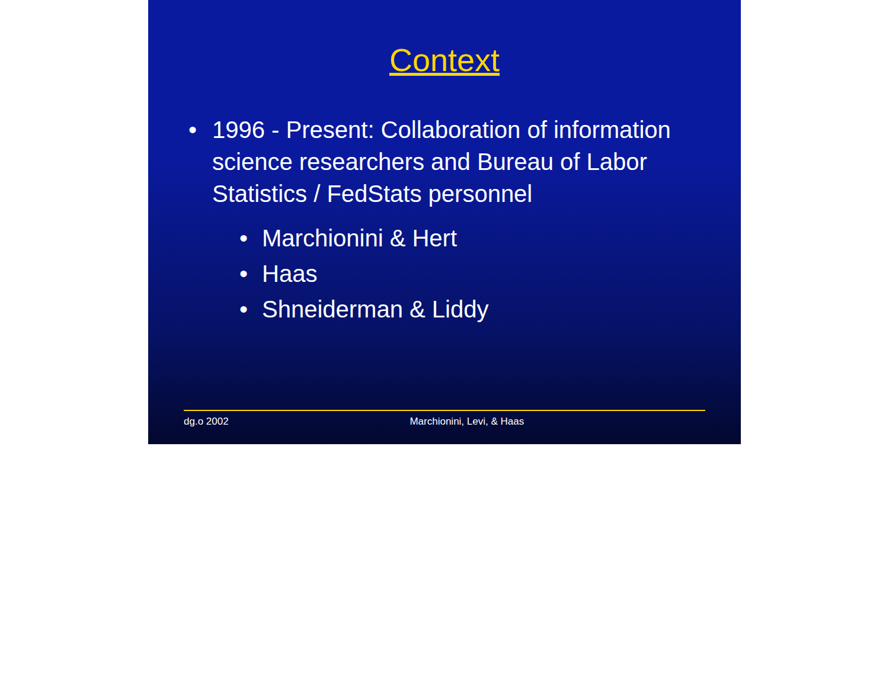Context
1996 - Present: Collaboration of information science researchers and Bureau of Labor Statistics / FedStats personnel
Marchionini & Hert
Haas
Shneiderman & Liddy
dg.o 2002
Marchionini, Levi, & Haas